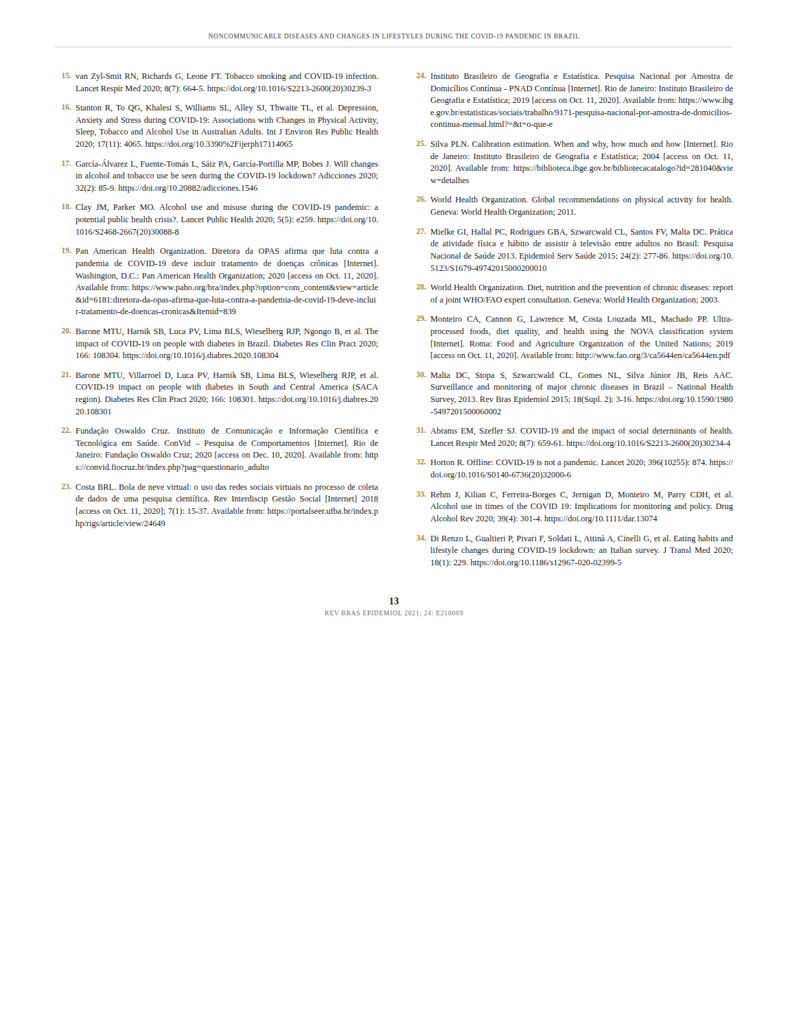Noncommunicable diseases and changes in lifestyles during the COVID-19 pandemic in Brazil
15. van Zyl-Smit RN, Richards G, Leone FT. Tobacco smoking and COVID-19 infection. Lancet Respir Med 2020; 8(7): 664-5. https://doi.org/10.1016/S2213-2600(20)30239-3
16. Stanton R, To QG, Khalesi S, Williams SL, Alley SJ, Thwaite TL, et al. Depression, Anxiety and Stress during COVID-19: Associations with Changes in Physical Activity, Sleep, Tobacco and Alcohol Use in Australian Adults. Int J Environ Res Public Health 2020; 17(11): 4065. https://doi.org/10.3390%2Fijerph17114065
17. García-Álvarez L, Fuente-Tomás L, Sáiz PA, García-Portilla MP, Bobes J. Will changes in alcohol and tobacco use be seen during the COVID-19 lockdown? Adicciones 2020; 32(2): 85-9. https://doi.org/10.20882/adicciones.1546
18. Clay JM, Parker MO. Alcohol use and misuse during the COVID-19 pandemic: a potential public health crisis?. Lancet Public Health 2020; 5(5): e259. https://doi.org/10.1016/S2468-2667(20)30088-8
19. Pan American Health Organization. Diretora da OPAS afirma que luta contra a pandemia de COVID-19 deve incluir tratamento de doenças crônicas [Internet]. Washington, D.C.: Pan American Health Organization; 2020 [access on Oct. 11, 2020]. Available from: https://www.paho.org/bra/index.php?option=com_content&view=article&id=6181:diretora-da-opas-afirma-que-luta-contra-a-pandemia-de-covid-19-deve-incluir-tratamento-de-doencas-cronicas&Itemid=839
20. Barone MTU, Harnik SB, Luca PV, Lima BLS, Wieselberg RJP, Ngongo B, et al. The impact of COVID-19 on people with diabetes in Brazil. Diabetes Res Clin Pract 2020; 166: 108304. https://doi.org/10.1016/j.diabres.2020.108304
21. Barone MTU, Villarroel D, Luca PV, Harnik SB, Lima BLS, Wieselberg RJP, et al. COVID-19 impact on people with diabetes in South and Central America (SACA region). Diabetes Res Clin Pract 2020; 166: 108301. https://doi.org/10.1016/j.diabres.2020.108301
22. Fundação Oswaldo Cruz. Instituto de Comunicação e Informação Científica e Tecnológica em Saúde. ConVid – Pesquisa de Comportamentos [Internet]. Rio de Janeiro: Fundação Oswaldo Cruz; 2020 [access on Dec. 10, 2020]. Available from: https://convid.fiocruz.br/index.php?pag=questionario_adulto
23. Costa BRL. Bola de neve virtual: o uso das redes sociais virtuais no processo de coleta de dados de uma pesquisa científica. Rev Interdiscip Gestão Social [Internet] 2018 [access on Oct. 11, 2020]; 7(1): 15-37. Available from: https://portalseer.ufba.br/index.php/rigs/article/view/24649
24. Instituto Brasileiro de Geografia e Estatística. Pesquisa Nacional por Amostra de Domicílios Contínua - PNAD Contínua [Internet]. Rio de Janeiro: Instituto Brasileiro de Geografia e Estatística; 2019 [access on Oct. 11, 2020]. Available from: https://www.ibge.gov.br/estatisticas/sociais/trabalho/9171-pesquisa-nacional-por-amostra-de-domicilios-continua-mensal.html?=&t=o-que-e
25. Silva PLN. Calibration estimation. When and why, how much and how [Internet]. Rio de Janeiro: Instituto Brasileiro de Geografia e Estatística; 2004 [access on Oct. 11, 2020]. Available from: https://biblioteca.ibge.gov.br/bibliotecacatalogo?id=281040&view=detalhes
26. World Health Organization. Global recommendations on physical activity for health. Geneva: World Health Organization; 2011.
27. Mielke GI, Hallal PC, Rodrigues GBA, Szwarcwald CL, Santos FV, Malta DC. Prática de atividade física e hábito de assistir à televisão entre adultos no Brasil: Pesquisa Nacional de Saúde 2013. Epidemiol Serv Saúde 2015; 24(2): 277-86. https://doi.org/10.5123/S1679-49742015000200010
28. World Health Organization. Diet, nutrition and the prevention of chronic diseases: report of a joint WHO/FAO expert consultation. Geneva: World Health Organization; 2003.
29. Monteiro CA, Cannon G, Lawrence M, Costa Louzada ML, Machado PP. Ultra-processed foods, diet quality, and health using the NOVA classification system [Internet]. Roma: Food and Agriculture Organization of the United Nations; 2019 [access on Oct. 11, 2020]. Available from: http://www.fao.org/3/ca5644en/ca5644en.pdf
30. Malta DC, Stopa S, Szwarcwald CL, Gomes NL, Silva Júnior JB, Reis AAC. Surveillance and monitoring of major chronic diseases in Brazil – National Health Survey, 2013. Rev Bras Epidemiol 2015; 18(Supl. 2): 3-16. https://doi.org/10.1590/1980-5497201500060002
31. Abrams EM, Szefler SJ. COVID-19 and the impact of social determinants of health. Lancet Respir Med 2020; 8(7): 659-61. https://doi.org/10.1016/S2213-2600(20)30234-4
32. Horton R. Offline: COVID-19 is not a pandemic. Lancet 2020; 396(10255): 874. https://doi.org/10.1016/S0140-6736(20)32000-6
33. Rehm J, Kilian C, Ferreira-Borges C, Jernigan D, Monteiro M, Parry CDH, et al. Alcohol use in times of the COVID 19: Implications for monitoring and policy. Drug Alcohol Rev 2020; 39(4): 301-4. https://doi.org/10.1111/dar.13074
34. Di Renzo L, Gualtieri P, Pivari F, Soldati L, Attinà A, Cinelli G, et al. Eating habits and lifestyle changes during COVID-19 lockdown: an Italian survey. J Transl Med 2020; 18(1): 229. https://doi.org/10.1186/s12967-020-02399-5
13
Rev Bras Epidemiol 2021; 24: E210009